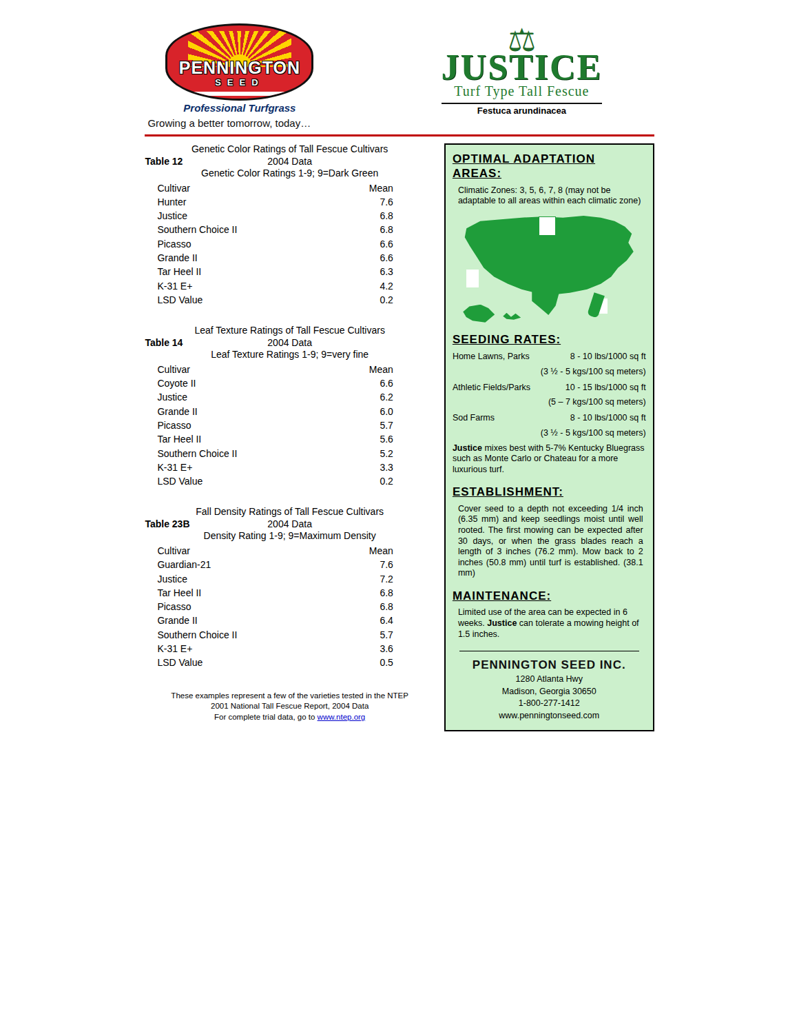PENNINGTON
SEED
Professional Turfgrass
Growing a better tomorrow, today…
⚖
JUSTICE
Turf Type Tall Fescue
Festuca arundinacea
Genetic Color Ratings of Tall Fescue Cultivars
Table 12
2004 Data
Genetic Color Ratings 1-9; 9=Dark Green
| Cultivar | Mean |
| Hunter | 7.6 |
| Justice | 6.8 |
| Southern Choice II | 6.8 |
| Picasso | 6.6 |
| Grande II | 6.6 |
| Tar Heel II | 6.3 |
| K-31 E+ | 4.2 |
| LSD Value | 0.2 |
Leaf Texture Ratings of Tall Fescue Cultivars
Table 14
2004 Data
Leaf Texture Ratings 1-9; 9=very fine
| Cultivar | Mean |
| Coyote II | 6.6 |
| Justice | 6.2 |
| Grande II | 6.0 |
| Picasso | 5.7 |
| Tar Heel II | 5.6 |
| Southern Choice II | 5.2 |
| K-31 E+ | 3.3 |
| LSD Value | 0.2 |
Fall Density Ratings of Tall Fescue Cultivars
Table 23B
2004 Data
Density Rating 1-9; 9=Maximum Density
| Cultivar | Mean |
| Guardian-21 | 7.6 |
| Justice | 7.2 |
| Tar Heel II | 6.8 |
| Picasso | 6.8 |
| Grande II | 6.4 |
| Southern Choice II | 5.7 |
| K-31 E+ | 3.6 |
| LSD Value | 0.5 |
These examples represent a few of the varieties tested in the NTEP
2001 National Tall Fescue Report, 2004 Data
For complete trial data, go to www.ntep.org
OPTIMAL ADAPTATION AREAS:
Climatic Zones: 3, 5, 6, 7, 8 (may not be adaptable to all areas within each climatic zone)
SEEDING RATES:
Home Lawns, Parks 8 - 10 lbs/1000 sq ft
(3 ½ - 5 kgs/100 sq meters)
Athletic Fields/Parks 10 - 15 lbs/1000 sq ft
(5 – 7 kgs/100 sq meters)
Sod Farms 8 - 10 lbs/1000 sq ft
(3 ½ - 5 kgs/100 sq meters)
Justice mixes best with 5-7% Kentucky Bluegrass such as Monte Carlo or Chateau for a more luxurious turf.
ESTABLISHMENT:
Cover seed to a depth not exceeding 1/4 inch (6.35 mm) and keep seedlings moist until well rooted. The first mowing can be expected after 30 days, or when the grass blades reach a length of 3 inches (76.2 mm). Mow back to 2 inches (50.8 mm) until turf is established. (38.1 mm)
MAINTENANCE:
Limited use of the area can be expected in 6 weeks. Justice can tolerate a mowing height of 1.5 inches.
PENNINGTON SEED INC.
1280 Atlanta Hwy
Madison, Georgia 30650
1-800-277-1412
www.penningtonseed.com